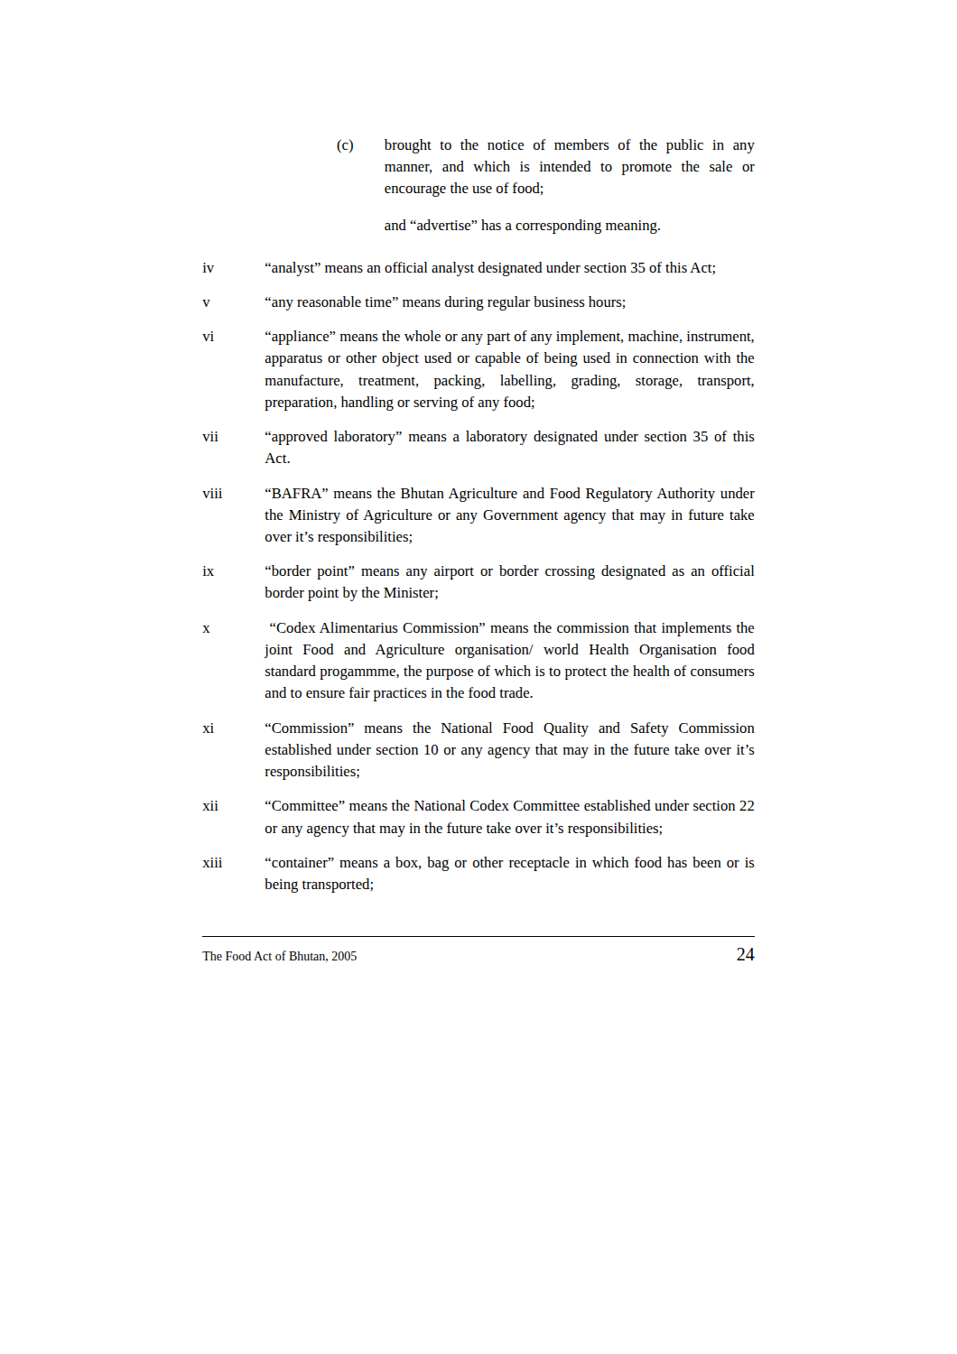(c)
brought to the notice of members of the public in any manner, and which is intended to promote the sale or encourage the use of food;
and “advertise” has a corresponding meaning.
iv
“analyst” means an official analyst designated under section 35 of this Act;
v
“any reasonable time” means during regular business hours;
vi
“appliance” means the whole or any part of any implement, machine, instrument, apparatus or other object used or capable of being used in connection with the manufacture, treatment, packing, labelling, grading, storage, transport, preparation, handling or serving of any food;
vii
“approved laboratory” means a laboratory designated under section 35 of this Act.
viii
“BAFRA” means the Bhutan Agriculture and Food Regulatory Authority under the Ministry of Agriculture or any Government agency that may in future take over it’s responsibilities;
ix
“border point” means any airport or border crossing designated as an official border point by the Minister;
x
“Codex Alimentarius Commission” means the commission that implements the joint Food and Agriculture organisation/ world Health Organisation food standard progammme, the purpose of which is to protect the health of consumers and to ensure fair practices in the food trade.
xi
“Commission” means the National Food Quality and Safety Commission established under section 10 or any agency that may in the future take over it’s responsibilities;
xii
“Committee” means the National Codex Committee established under section 22 or any agency that may in the future take over it’s responsibilities;
xiii
“container” means a box, bag or other receptacle in which food has been or is being transported;
The Food Act of Bhutan, 2005 24